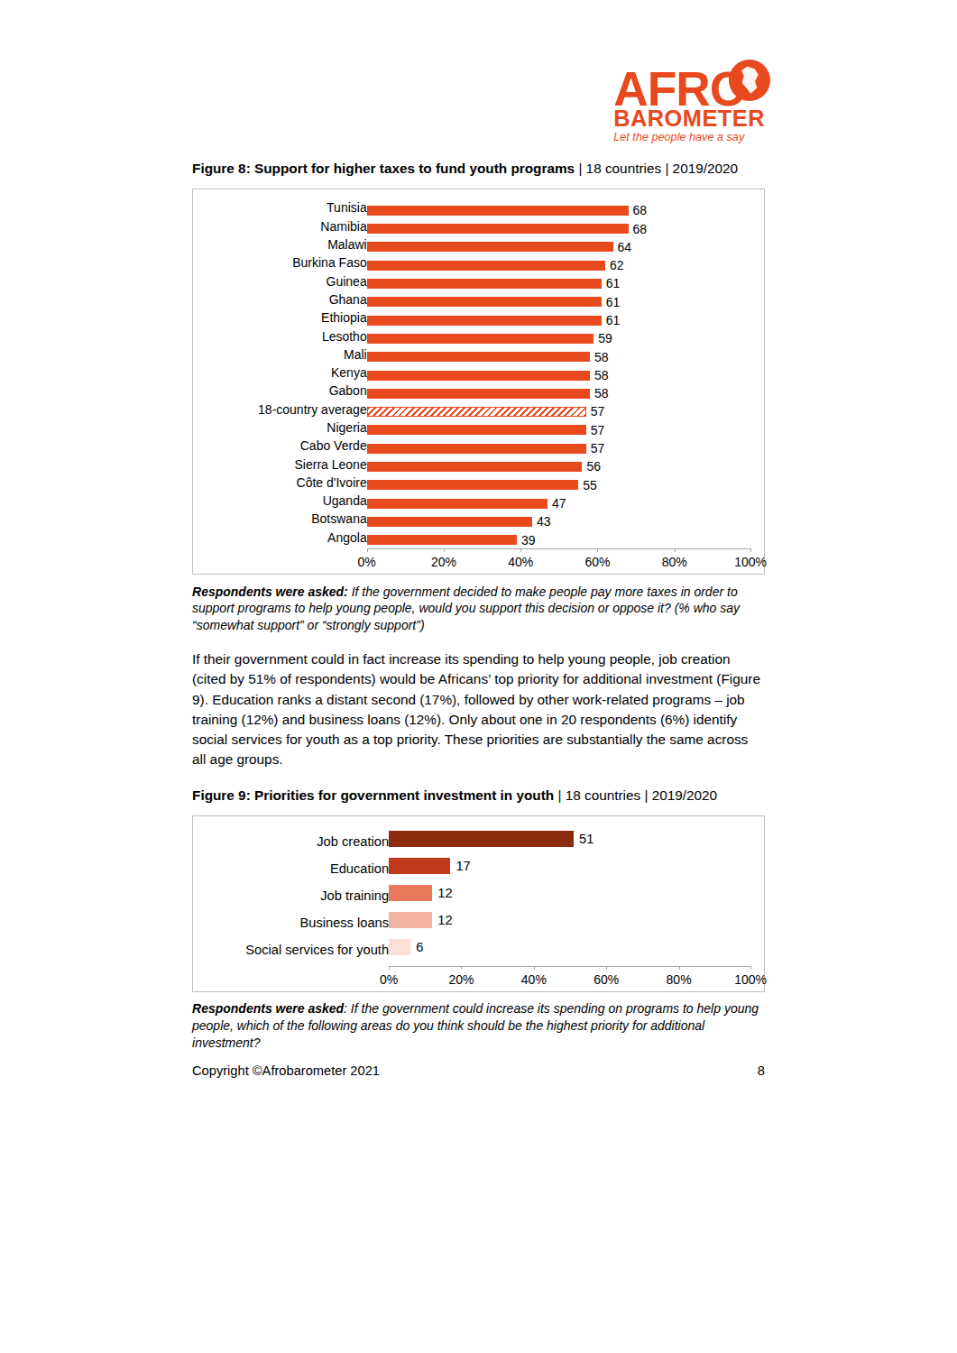AFRO BAROMETER Let the people have a say
Figure 8: Support for higher taxes to fund youth programs | 18 countries | 2019/2020
| Tunisia | 68 |
| Namibia | 68 |
| Malawi | 64 |
| Burkina Faso | 62 |
| Guinea | 61 |
| Ghana | 61 |
| Ethiopia | 61 |
| Lesotho | 59 |
| Mali | 58 |
| Kenya | 58 |
| Gabon | 58 |
| 18-country average | 57 |
| Nigeria | 57 |
| Cabo Verde | 57 |
| Sierra Leone | 56 |
| Côte d'Ivoire | 55 |
| Uganda | 47 |
| Botswana | 43 |
| Angola | 39 |
| | 0% 20% 40% 60% 80% 100% |
Respondents were asked: If the government decided to make people pay more taxes in order to support programs to help young people, would you support this decision or oppose it? (% who say “somewhat support” or “strongly support”)
If their government could in fact increase its spending to help young people, job creation (cited by 51% of respondents) would be Africans’ top priority for additional investment (Figure 9). Education ranks a distant second (17%), followed by other work-related programs – job training (12%) and business loans (12%). Only about one in 20 respondents (6%) identify social services for youth as a top priority. These priorities are substantially the same across all age groups.
Figure 9: Priorities for government investment in youth | 18 countries | 2019/2020
| Job creation | 51 |
| Education | 17 |
| Job training | 12 |
| Business loans | 12 |
| Social services for youth | 6 |
| | 0% 20% 40% 60% 80% 100% |
Respondents were asked: If the government could increase its spending on programs to help young people, which of the following areas do you think should be the highest priority for additional investment?
Copyright ©Afrobarometer 2021 8